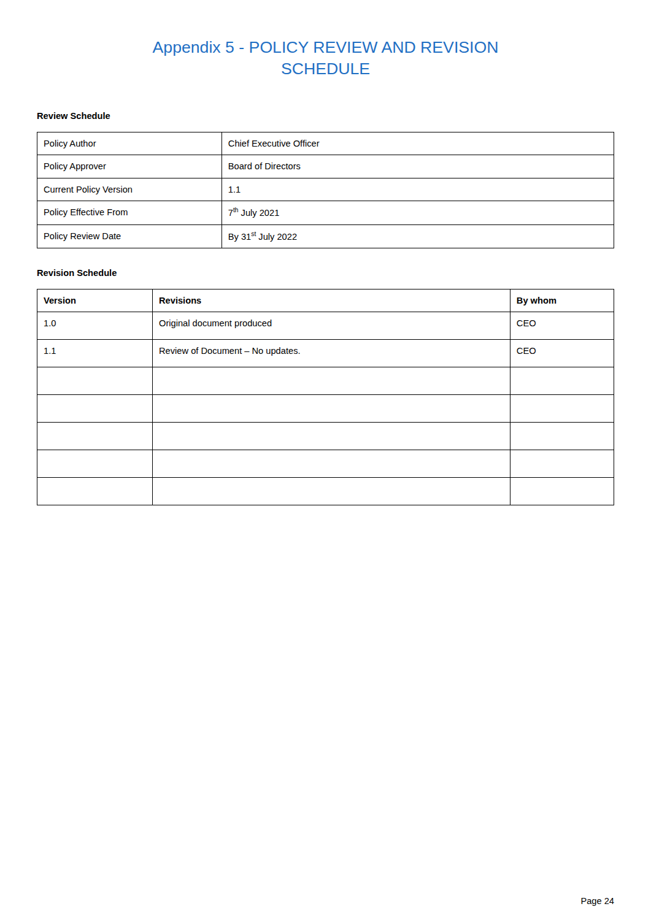Appendix 5 - POLICY REVIEW AND REVISION
SCHEDULE
Review Schedule
| Policy Author | Chief Executive Officer |
| Policy Approver | Board of Directors |
| Current Policy Version | 1.1 |
| Policy Effective From | 7 th July 2021 |
| Policy Review Date | By 31 st July 2022 |
Revision Schedule
| Version | Revisions | By whom |
| --- | --- | --- |
| 1.0 | Original document produced | CEO |
| 1.1 | Review of Document – No updates. | CEO |
Page 24